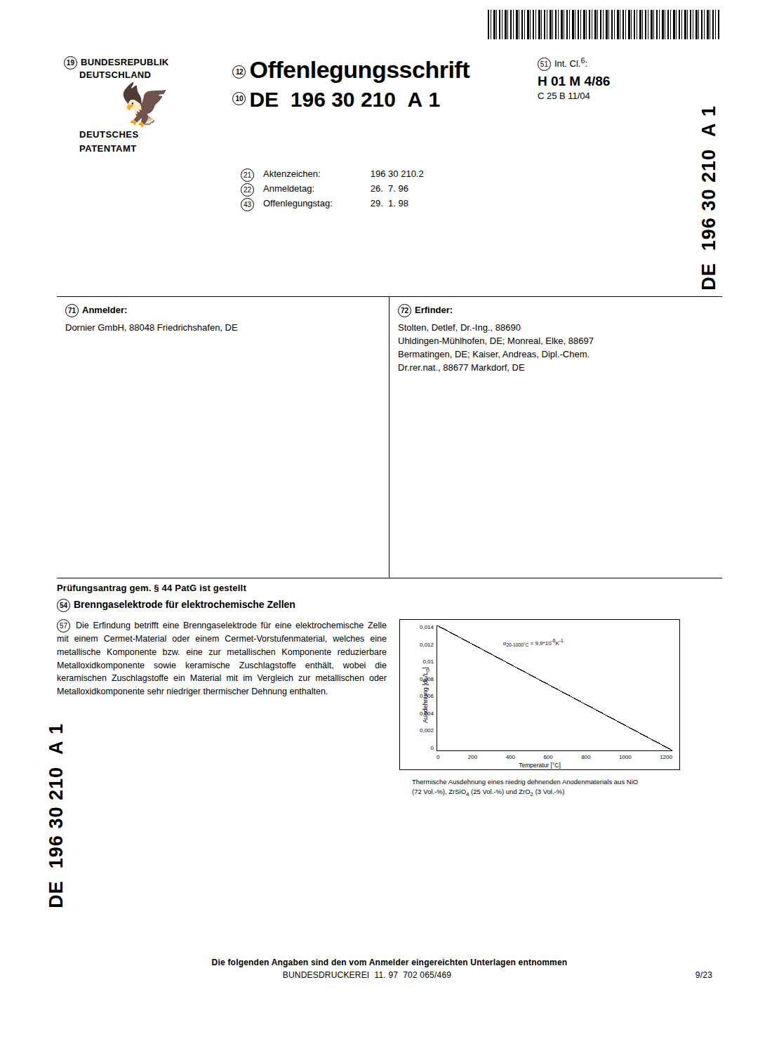DE 196 30 210 A 1
19 BUNDESREPUBLIK
DEUTSCHLAND
🦅
DEUTSCHES
PATENTAMT
12 Offenlegungsschrift
10 DE 196 30 210 A 1
51 Int. Cl.6:
H 01 M 4/86
C 25 B 11/04
| 21 | Aktenzeichen: | 196 30 210.2 |
| 22 | Anmeldetag: | 26. 7. 96 |
| 43 | Offenlegungstag: | 29. 1. 98 |
71 Anmelder:
Dornier GmbH, 88048 Friedrichshafen, DE
72 Erfinder:
Stolten, Detlef, Dr.-Ing., 88690
Uhldingen-Mühlhofen, DE; Monreal, Elke, 88697
Bermatingen, DE; Kaiser, Andreas, Dipl.-Chem.
Dr.rer.nat., 88677 Markdorf, DE
Prüfungsantrag gem. § 44 PatG ist gestellt
54 Brenngaselektrode für elektrochemische Zellen
57 Die Erfindung betrifft eine Brenngaselektrode für eine elektrochemische Zelle mit einem Cermet-Material oder einem Cermet-Vorstufenmaterial, welches eine metallische Komponente bzw. eine zur metallischen Komponente redu­zierbare Metalloxidkomponente sowie keramische Zuschlag­stoffe enthält, wobei die keramischen Zuschlagstoffe ein Material mit im Vergleich zur metallischen oder Metalloxid­komponente sehr niedriger thermischer Dehnung enthalten.
Ausdehnung [dL/L0]
0,014
0,012
0,01
0,008
0,006
0,004
0,002
0
α20-1000°C = 9,9*10-6K-1
0
200
400
600
800
1000
1200
Temperatur [°C]
Thermische Ausdehnung eines niedrig dehnenden Anodenmaterials aus NiO
(72 Vol.-%), ZrSiO4 (25 Vol.-%) und ZrO2 (3 Vol.-%)
DE 196 30 210 A 1
Die folgenden Angaben sind den vom Anmelder eingereichten Unterlagen entnommen
BUNDESDRUCKEREI 11. 97 702 065/469 9/23